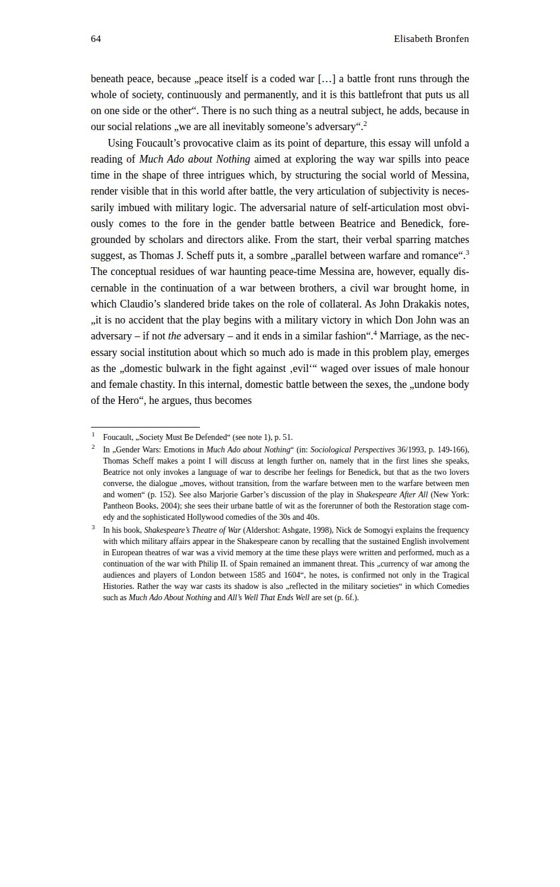64 Elisabeth Bronfen
beneath peace, because „peace itself is a coded war […] a battle front runs through the whole of society, continuously and permanently, and it is this battlefront that puts us all on one side or the other“. There is no such thing as a neutral subject, he adds, because in our social relations „we are all inevitably someone’s adversary“.2
Using Foucault’s provocative claim as its point of departure, this essay will unfold a reading of Much Ado about Nothing aimed at exploring the way war spills into peace time in the shape of three intrigues which, by structuring the social world of Messina, render visible that in this world after battle, the very articulation of subjectivity is necessarily imbued with military logic. The adversarial nature of self-articulation most obviously comes to the fore in the gender battle between Beatrice and Benedick, foregrounded by scholars and directors alike. From the start, their verbal sparring matches suggest, as Thomas J. Scheff puts it, a sombre „parallel between warfare and romance“.3 The conceptual residues of war haunting peace-time Messina are, however, equally discernable in the continuation of a war between brothers, a civil war brought home, in which Claudio’s slandered bride takes on the role of collateral. As John Drakakis notes, „it is no accident that the play begins with a military victory in which Don John was an adversary – if not the adversary – and it ends in a similar fashion“.4 Marriage, as the necessary social institution about which so much ado is made in this problem play, emerges as the „domestic bulwark in the fight against ‚evil‘“ waged over issues of male honour and female chastity. In this internal, domestic battle between the sexes, the „undone body of the Hero“, he argues, thus becomes
Foucault, „Society Must Be Defended“ (see note 1), p. 51.
In „Gender Wars: Emotions in Much Ado about Nothing“ (in: Sociological Perspectives 36/1993, p. 149-166), Thomas Scheff makes a point I will discuss at length further on, namely that in the first lines she speaks, Beatrice not only invokes a language of war to describe her feelings for Benedick, but that as the two lovers converse, the dialogue „moves, without transition, from the warfare between men to the warfare between men and women“ (p. 152). See also Marjorie Garber’s discussion of the play in Shakespeare After All (New York: Pantheon Books, 2004); she sees their urbane battle of wit as the forerunner of both the Restoration stage comedy and the sophisticated Hollywood comedies of the 30s and 40s.
In his book, Shakespeare’s Theatre of War (Aldershot: Ashgate, 1998), Nick de Somogyi explains the frequency with which military affairs appear in the Shakespeare canon by recalling that the sustained English involvement in European theatres of war was a vivid memory at the time these plays were written and performed, much as a continuation of the war with Philip II. of Spain remained an immanent threat. This „currency of war among the audiences and players of London between 1585 and 1604“, he notes, is confirmed not only in the Tragical Histories. Rather the way war casts its shadow is also „reflected in the military societies“ in which Comedies such as Much Ado About Nothing and All’s Well That Ends Well are set (p. 6f.).